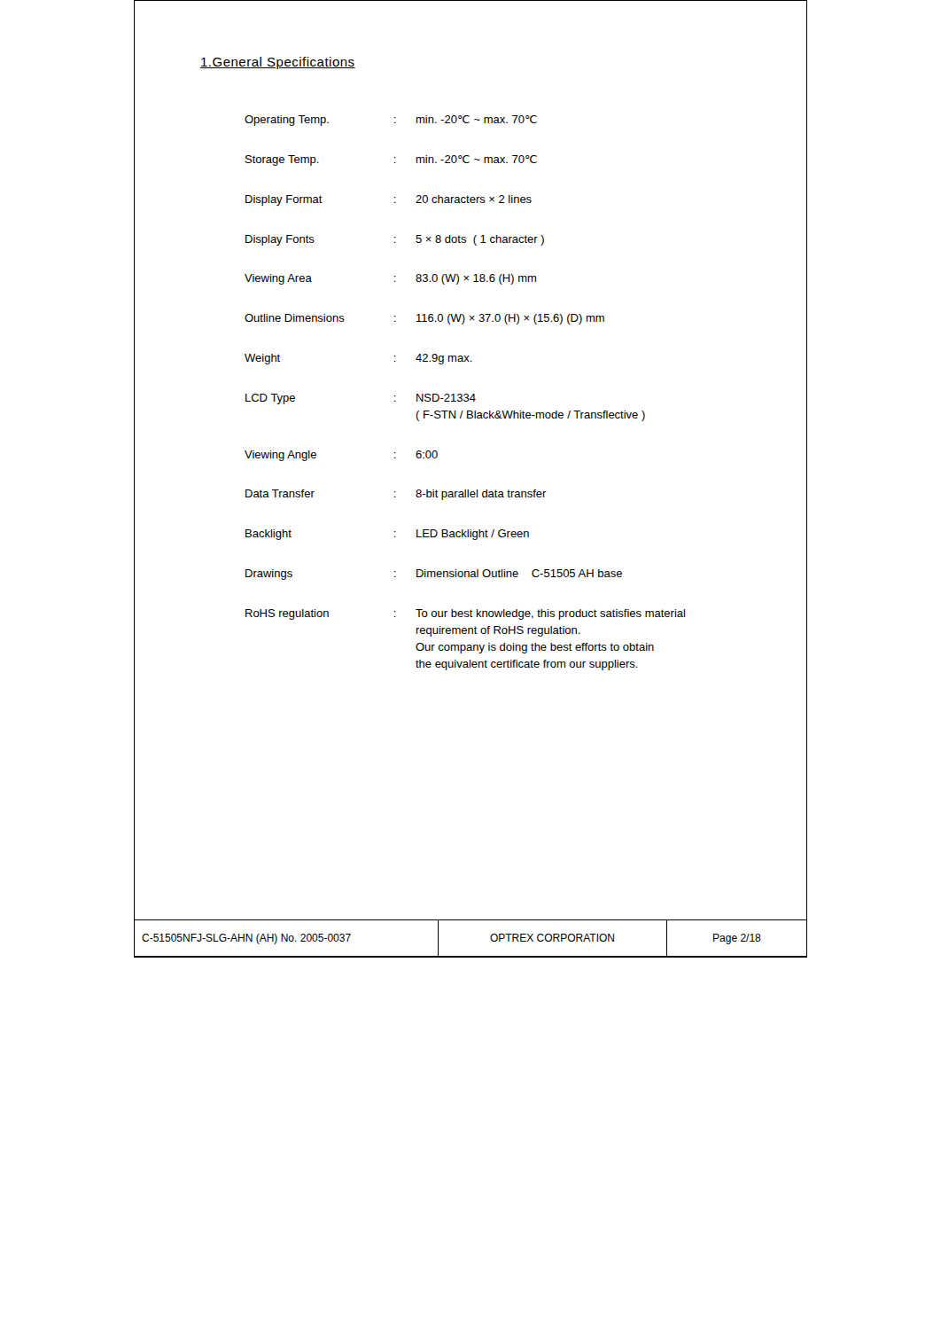1.General Specifications
| Operating Temp. | : | min. -20℃ ~ max. 70℃ |
| Storage Temp. | : | min. -20℃ ~ max. 70℃ |
| Display Format | : | 20 characters × 2 lines |
| Display Fonts | : | 5 × 8 dots ( 1 character ) |
| Viewing Area | : | 83.0 (W) × 18.6 (H) mm |
| Outline Dimensions | : | 116.0 (W) × 37.0 (H) × (15.6) (D) mm |
| Weight | : | 42.9g max. |
| LCD Type | : | NSD-21334 ( F-STN / Black&White-mode / Transflective ) |
| Viewing Angle | : | 6:00 |
| Data Transfer | : | 8-bit parallel data transfer |
| Backlight | : | LED Backlight / Green |
| Drawings | : | Dimensional Outline C-51505 AH base |
| RoHS regulation | : | To our best knowledge, this product satisfies material requirement of RoHS regulation. Our company is doing the best efforts to obtain the equivalent certificate from our suppliers. |
| C-51505NFJ-SLG-AHN (AH) No. 2005-0037 | OPTREX CORPORATION | Page 2/18 |